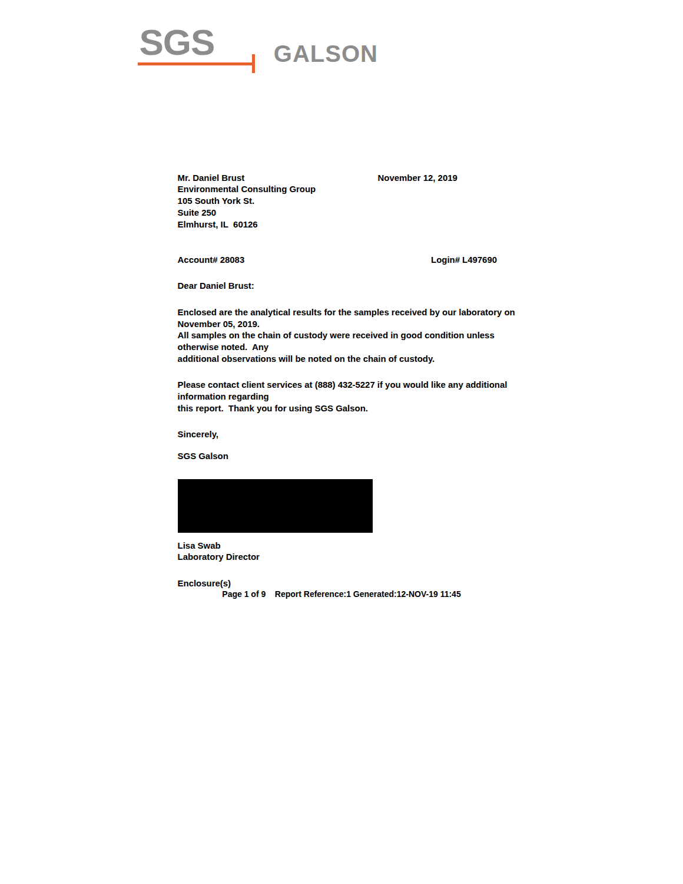SGS
GALSON
Mr. Daniel Brust
Environmental Consulting Group
105 South York St.
Suite 250
Elmhurst, IL 60126
November 12, 2019
Account# 28083
Login# L497690
Dear Daniel Brust:
Enclosed are the analytical results for the samples received by our laboratory on November 05, 2019.
All samples on the chain of custody were received in good condition unless otherwise noted. Any
additional observations will be noted on the chain of custody.
Please contact client services at (888) 432-5227 if you would like any additional information regarding
this report. Thank you for using SGS Galson.
Sincerely,
SGS Galson
Lisa Swab
Laboratory Director
Enclosure(s)
Page 1 of 9 Report Reference:1 Generated:12-NOV-19 11:45